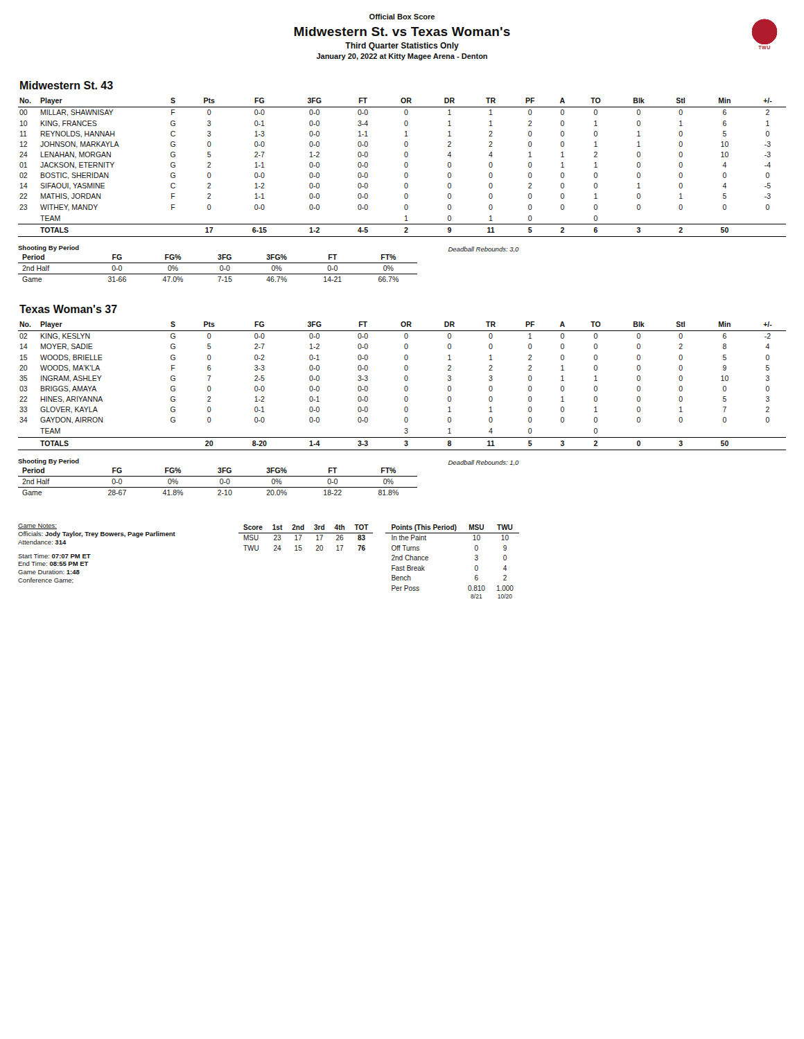Official Box Score
Midwestern St. vs Texas Woman's
Third Quarter Statistics Only
January 20, 2022 at Kitty Magee Arena - Denton
Midwestern St. 43
| No. | Player | S | Pts | FG | 3FG | FT | OR | DR | TR | PF | A | TO | Blk | Stl | Min | +/- |
| --- | --- | --- | --- | --- | --- | --- | --- | --- | --- | --- | --- | --- | --- | --- | --- | --- |
| 00 | MILLAR, SHAWNISAY | F | 0 | 0-0 | 0-0 | 0-0 | 0 | 1 | 1 | 0 | 0 | 0 | 0 | 0 | 6 | 2 |
| 10 | KING, FRANCES | G | 3 | 0-1 | 0-0 | 3-4 | 0 | 1 | 1 | 2 | 0 | 1 | 0 | 1 | 6 | 1 |
| 11 | REYNOLDS, HANNAH | C | 3 | 1-3 | 0-0 | 1-1 | 1 | 1 | 2 | 0 | 0 | 0 | 1 | 0 | 5 | 0 |
| 12 | JOHNSON, MARKAYLA | G | 0 | 0-0 | 0-0 | 0-0 | 0 | 2 | 2 | 0 | 0 | 1 | 1 | 0 | 10 | -3 |
| 24 | LENAHAN, MORGAN | G | 5 | 2-7 | 1-2 | 0-0 | 0 | 4 | 4 | 1 | 1 | 2 | 0 | 0 | 10 | -3 |
| 01 | JACKSON, ETERNITY | G | 2 | 1-1 | 0-0 | 0-0 | 0 | 0 | 0 | 0 | 1 | 1 | 0 | 0 | 4 | -4 |
| 02 | BOSTIC, SHERIDAN | G | 0 | 0-0 | 0-0 | 0-0 | 0 | 0 | 0 | 0 | 0 | 0 | 0 | 0 | 0 | 0 |
| 14 | SIFAOUI, YASMINE | C | 2 | 1-2 | 0-0 | 0-0 | 0 | 0 | 0 | 2 | 0 | 0 | 1 | 0 | 4 | -5 |
| 22 | MATHIS, JORDAN | F | 2 | 1-1 | 0-0 | 0-0 | 0 | 0 | 0 | 0 | 0 | 1 | 0 | 1 | 5 | -3 |
| 23 | WITHEY, MANDY | F | 0 | 0-0 | 0-0 | 0-0 | 0 | 0 | 0 | 0 | 0 | 0 | 0 | 0 | 0 | 0 |
| | TEAM | | | | | | 1 | 0 | 1 | 0 | | 0 | | | | |
| | TOTALS | | 17 | 6-15 | 1-2 | 4-5 | 2 | 9 | 11 | 5 | 2 | 6 | 3 | 2 | 50 | |
Deadball Rebounds: 3,0
Shooting By Period
| Period | FG | FG% | 3FG | 3FG% | FT | FT% |
| --- | --- | --- | --- | --- | --- | --- |
| 2nd Half | 0-0 | 0% | 0-0 | 0% | 0-0 | 0% |
| Game | 31-66 | 47.0% | 7-15 | 46.7% | 14-21 | 66.7% |
Texas Woman's 37
| No. | Player | S | Pts | FG | 3FG | FT | OR | DR | TR | PF | A | TO | Blk | Stl | Min | +/- |
| --- | --- | --- | --- | --- | --- | --- | --- | --- | --- | --- | --- | --- | --- | --- | --- | --- |
| 02 | KING, KESLYN | G | 0 | 0-0 | 0-0 | 0-0 | 0 | 0 | 0 | 1 | 0 | 0 | 0 | 0 | 6 | -2 |
| 14 | MOYER, SADIE | G | 5 | 2-7 | 1-2 | 0-0 | 0 | 0 | 0 | 0 | 0 | 0 | 0 | 2 | 8 | 4 |
| 15 | WOODS, BRIELLE | G | 0 | 0-2 | 0-1 | 0-0 | 0 | 1 | 1 | 2 | 0 | 0 | 0 | 0 | 5 | 0 |
| 20 | WOODS, MA'K'LA | F | 6 | 3-3 | 0-0 | 0-0 | 0 | 2 | 2 | 2 | 1 | 0 | 0 | 0 | 9 | 5 |
| 35 | INGRAM, ASHLEY | G | 7 | 2-5 | 0-0 | 3-3 | 0 | 3 | 3 | 0 | 1 | 1 | 0 | 0 | 10 | 3 |
| 03 | BRIGGS, AMAYA | G | 0 | 0-0 | 0-0 | 0-0 | 0 | 0 | 0 | 0 | 0 | 0 | 0 | 0 | 0 | 0 |
| 22 | HINES, ARIYANNA | G | 2 | 1-2 | 0-1 | 0-0 | 0 | 0 | 0 | 0 | 1 | 0 | 0 | 0 | 5 | 3 |
| 33 | GLOVER, KAYLA | G | 0 | 0-1 | 0-0 | 0-0 | 0 | 1 | 1 | 0 | 0 | 1 | 0 | 1 | 7 | 2 |
| 34 | GAYDON, AIRRON | G | 0 | 0-0 | 0-0 | 0-0 | 0 | 0 | 0 | 0 | 0 | 0 | 0 | 0 | 0 | 0 |
| | TEAM | | | | | | 3 | 1 | 4 | 0 | | 0 | | | | |
| | TOTALS | | 20 | 8-20 | 1-4 | 3-3 | 3 | 8 | 11 | 5 | 3 | 2 | 0 | 3 | 50 | |
Deadball Rebounds: 1,0
Shooting By Period
| Period | FG | FG% | 3FG | 3FG% | FT | FT% |
| --- | --- | --- | --- | --- | --- | --- |
| 2nd Half | 0-0 | 0% | 0-0 | 0% | 0-0 | 0% |
| Game | 28-67 | 41.8% | 2-10 | 20.0% | 18-22 | 81.8% |
Game Notes:
Officials: Jody Taylor, Trey Bowers, Page Parliment
Attendance: 314
Start Time: 07:07 PM ET
End Time: 08:55 PM ET
Game Duration: 1:48
Conference Game;
| Score | 1st | 2nd | 3rd | 4th | TOT |
| --- | --- | --- | --- | --- | --- |
| MSU | 23 | 17 | 17 | 26 | 83 |
| TWU | 24 | 15 | 20 | 17 | 76 |
| Points (This Period) | MSU | TWU |
| --- | --- | --- |
| In the Paint | 10 | 10 |
| Off Turns | 0 | 9 |
| 2nd Chance | 3 | 0 |
| Fast Break | 0 | 4 |
| Bench | 6 | 2 |
| Per Poss | 0.810 8/21 | 1.000 10/20 |